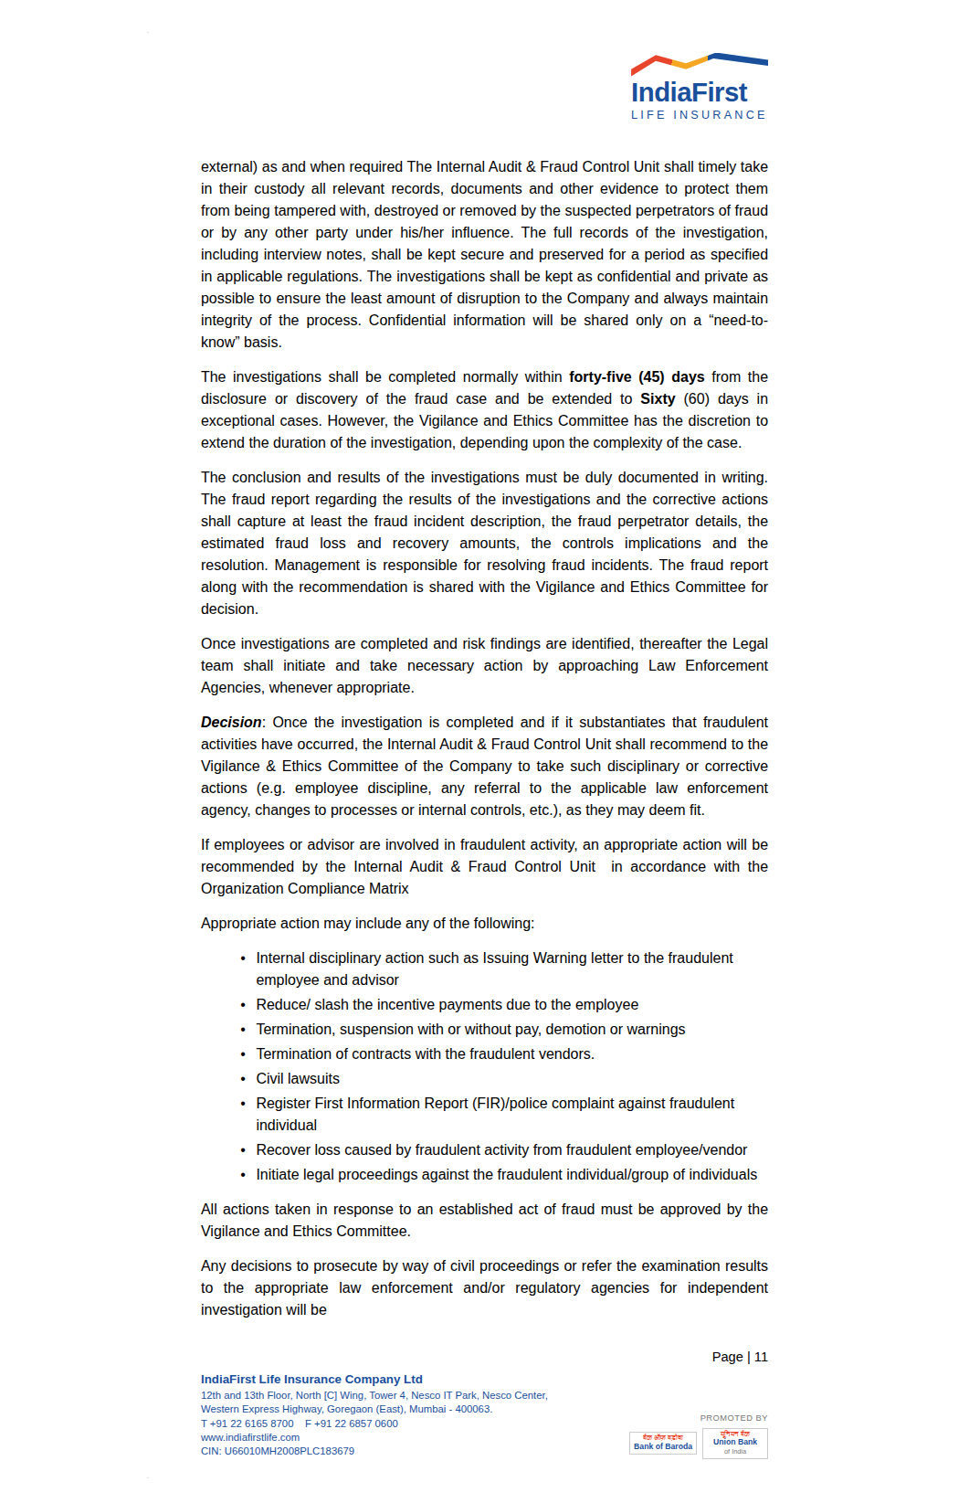.
.
IndiaFirst
LIFE INSURANCE
external) as and when required The Internal Audit & Fraud Control Unit shall timely take in their custody all relevant records, documents and other evidence to protect them from being tampered with, destroyed or removed by the suspected perpetrators of fraud or by any other party under his/her influence. The full records of the investigation, including interview notes, shall be kept secure and preserved for a period as specified in applicable regulations. The investigations shall be kept as confidential and private as possible to ensure the least amount of disruption to the Company and always maintain integrity of the process. Confidential information will be shared only on a “need-to-know” basis.
The investigations shall be completed normally within forty-five (45) days from the disclosure or discovery of the fraud case and be extended to Sixty (60) days in exceptional cases. However, the Vigilance and Ethics Committee has the discretion to extend the duration of the investigation, depending upon the complexity of the case.
The conclusion and results of the investigations must be duly documented in writing. The fraud report regarding the results of the investigations and the corrective actions shall capture at least the fraud incident description, the fraud perpetrator details, the estimated fraud loss and recovery amounts, the controls implications and the resolution. Management is responsible for resolving fraud incidents. The fraud report along with the recommendation is shared with the Vigilance and Ethics Committee for decision.
Once investigations are completed and risk findings are identified, thereafter the Legal team shall initiate and take necessary action by approaching Law Enforcement Agencies, whenever appropriate.
Decision: Once the investigation is completed and if it substantiates that fraudulent activities have occurred, the Internal Audit & Fraud Control Unit shall recommend to the Vigilance & Ethics Committee of the Company to take such disciplinary or corrective actions (e.g. employee discipline, any referral to the applicable law enforcement agency, changes to processes or internal controls, etc.), as they may deem fit.
If employees or advisor are involved in fraudulent activity, an appropriate action will be recommended by the Internal Audit & Fraud Control Unit in accordance with the Organization Compliance Matrix
Appropriate action may include any of the following:
Internal disciplinary action such as Issuing Warning letter to the fraudulent employee and advisor
Reduce/ slash the incentive payments due to the employee
Termination, suspension with or without pay, demotion or warnings
Termination of contracts with the fraudulent vendors.
Civil lawsuits
Register First Information Report (FIR)/police complaint against fraudulent individual
Recover loss caused by fraudulent activity from fraudulent employee/vendor
Initiate legal proceedings against the fraudulent individual/group of individuals
All actions taken in response to an established act of fraud must be approved by the Vigilance and Ethics Committee.
Any decisions to prosecute by way of civil proceedings or refer the examination results to the appropriate law enforcement and/or regulatory agencies for independent investigation will be
Page | 11
IndiaFirst Life Insurance Company Ltd
12th and 13th Floor, North [C] Wing, Tower 4, Nesco IT Park, Nesco Center,
Western Express Highway, Goregaon (East), Mumbai - 400063.
T +91 22 6165 8700 F +91 22 6857 0600
www.indiafirstlife.com
CIN: U66010MH2008PLC183679
PROMOTED BY
बैंक ऑफ़ बड़ौदा Bank of Baroda
यूनियन बैंक Union Bank of India